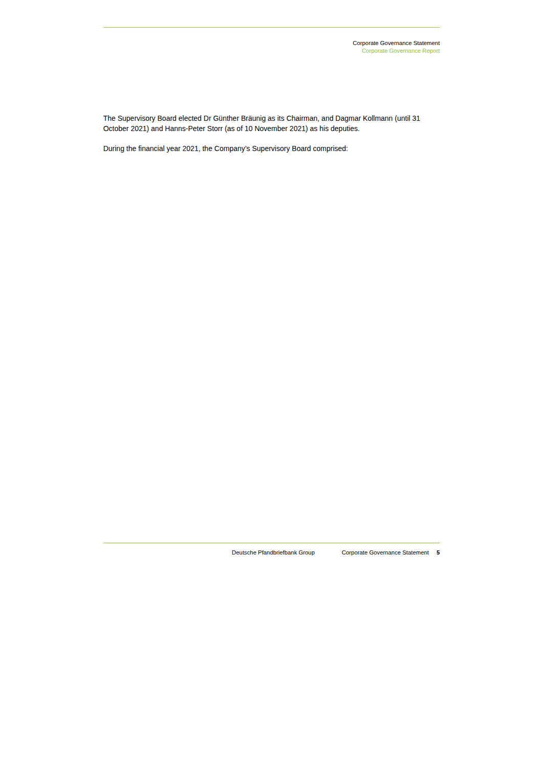Corporate Governance Statement
Corporate Governance Report
The Supervisory Board elected Dr Günther Bräunig as its Chairman, and Dagmar Kollmann (until 31 October 2021) and Hanns-Peter Storr (as of 10 November 2021) as his deputies.
During the financial year 2021, the Company’s Supervisory Board comprised:
Deutsche Pfandbriefbank Group Corporate Governance Statement5